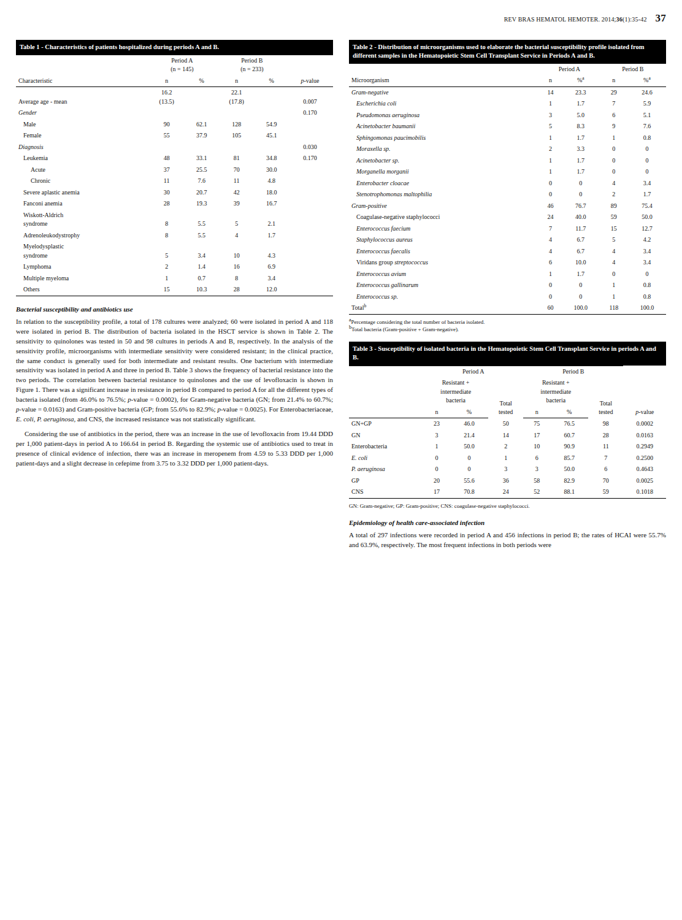Rev Bras Hematol Hemoter. 2014;36(1):35-42 37
Table 1 - Characteristics of patients hospitalized during periods A and B.
| | Period A (n = 145) | Period B (n = 233) | |
| --- | --- | --- | --- |
| Characteristic | n | % | n | % | p -value |
| Average age - mean | 16.2 (13.5) | | 22.1 (17.8) | | 0.007 |
| Gender | | | | | 0.170 |
| Male | 90 | 62.1 | 128 | 54.9 | |
| Female | 55 | 37.9 | 105 | 45.1 | |
| Diagnosis | | | | | 0.030 |
| Leukemia | 48 | 33.1 | 81 | 34.8 | 0.170 |
| Acute | 37 | 25.5 | 70 | 30.0 | |
| Chronic | 11 | 7.6 | 11 | 4.8 | |
| Severe aplastic anemia | 30 | 20.7 | 42 | 18.0 | |
| Fanconi anemia | 28 | 19.3 | 39 | 16.7 | |
| Wiskott-Aldrich syndrome | 8 | 5.5 | 5 | 2.1 | |
| Adrenoleukodystrophy | 8 | 5.5 | 4 | 1.7 | |
| Myelodysplastic syndrome | 5 | 3.4 | 10 | 4.3 | |
| Lymphoma | 2 | 1.4 | 16 | 6.9 | |
| Multiple myeloma | 1 | 0.7 | 8 | 3.4 | |
| Others | 15 | 10.3 | 28 | 12.0 | |
Bacterial susceptibility and antibiotics use
In relation to the susceptibility profile, a total of 178 cultures were analyzed; 60 were isolated in period A and 118 were isolated in period B. The distribution of bacteria isolated in the HSCT service is shown in Table 2. The sensitivity to quinolones was tested in 50 and 98 cultures in periods A and B, respectively. In the analysis of the sensitivity profile, microorganisms with intermediate sensitivity were considered resistant; in the clinical practice, the same conduct is generally used for both intermediate and resistant results. One bacterium with intermediate sensitivity was isolated in period A and three in period B. Table 3 shows the frequency of bacterial resistance into the two periods. The correlation between bacterial resistance to quinolones and the use of levofloxacin is shown in Figure 1. There was a significant increase in resistance in period B compared to period A for all the different types of bacteria isolated (from 46.0% to 76.5%; p-value = 0.0002), for Gram-negative bacteria (GN; from 21.4% to 60.7%; p-value = 0.0163) and Gram-positive bacteria (GP; from 55.6% to 82.9%; p-value = 0.0025). For Enterobacteriaceae, E. coli, P. aeruginosa, and CNS, the increased resistance was not statistically significant.
Considering the use of antibiotics in the period, there was an increase in the use of levofloxacin from 19.44 DDD per 1,000 patient-days in period A to 166.64 in period B. Regarding the systemic use of antibiotics used to treat in presence of clinical evidence of infection, there was an increase in meropenem from 4.59 to 5.33 DDD per 1,000 patient-days and a slight decrease in cefepime from 3.75 to 3.32 DDD per 1,000 patient-days.
Table 2 - Distribution of microorganisms used to elaborate the bacterial susceptibility profile isolated from different samples in the Hematopoietic Stem Cell Transplant Service in Periods A and B.
| | Period A | Period B |
| --- | --- | --- |
| Microorganism | n | % a | n | % a |
| Gram-negative | 14 | 23.3 | 29 | 24.6 |
| Escherichia coli | 1 | 1.7 | 7 | 5.9 |
| Pseudomonas aeruginosa | 3 | 5.0 | 6 | 5.1 |
| Acinetobacter baumanii | 5 | 8.3 | 9 | 7.6 |
| Sphingomonas paucimobilis | 1 | 1.7 | 1 | 0.8 |
| Moraxella sp. | 2 | 3.3 | 0 | 0 |
| Acinetobacter sp. | 1 | 1.7 | 0 | 0 |
| Morganella morganii | 1 | 1.7 | 0 | 0 |
| Enterobacter cloacae | 0 | 0 | 4 | 3.4 |
| Stenotrophomonas maltophilia | 0 | 0 | 2 | 1.7 |
| Gram-positive | 46 | 76.7 | 89 | 75.4 |
| Coagulase-negative staphylococci | 24 | 40.0 | 59 | 50.0 |
| Enterococcus faecium | 7 | 11.7 | 15 | 12.7 |
| Staphylococcus aureus | 4 | 6.7 | 5 | 4.2 |
| Enterococcus faecalis | 4 | 6.7 | 4 | 3.4 |
| Viridans group streptococcus | 6 | 10.0 | 4 | 3.4 |
| Enterococcus avium | 1 | 1.7 | 0 | 0 |
| Enterococcus gallinarum | 0 | 0 | 1 | 0.8 |
| Enterococcus sp. | 0 | 0 | 1 | 0.8 |
| Total b | 60 | 100.0 | 118 | 100.0 |
aPercentage considering the total number of bacteria isolated.
bTotal bacteria (Gram-positive + Gram-negative).
Table 3 - Susceptibility of isolated bacteria in the Hematopoietic Stem Cell Transplant Service in periods A and B.
| | Period A | Period B |
| --- | --- | --- |
| | Resistant + intermediate bacteria | Total tested | Resistant + intermediate bacteria | Total tested | p -value |
| | n | % | n | % |
| GN+GP | 23 | 46.0 | 50 | 75 | 76.5 | 98 | 0.0002 |
| GN | 3 | 21.4 | 14 | 17 | 60.7 | 28 | 0.0163 |
| Enterobacteria | 1 | 50.0 | 2 | 10 | 90.9 | 11 | 0.2949 |
| E. coli | 0 | 0 | 1 | 6 | 85.7 | 7 | 0.2500 |
| P. aeruginosa | 0 | 0 | 3 | 3 | 50.0 | 6 | 0.4643 |
| GP | 20 | 55.6 | 36 | 58 | 82.9 | 70 | 0.0025 |
| CNS | 17 | 70.8 | 24 | 52 | 88.1 | 59 | 0.1018 |
GN: Gram-negative; GP: Gram-positive; CNS: coagulase-negative staphylococci.
Epidemiology of health care-associated infection
A total of 297 infections were recorded in period A and 456 infections in period B; the rates of HCAI were 55.7% and 63.9%, respectively. The most frequent infections in both periods were